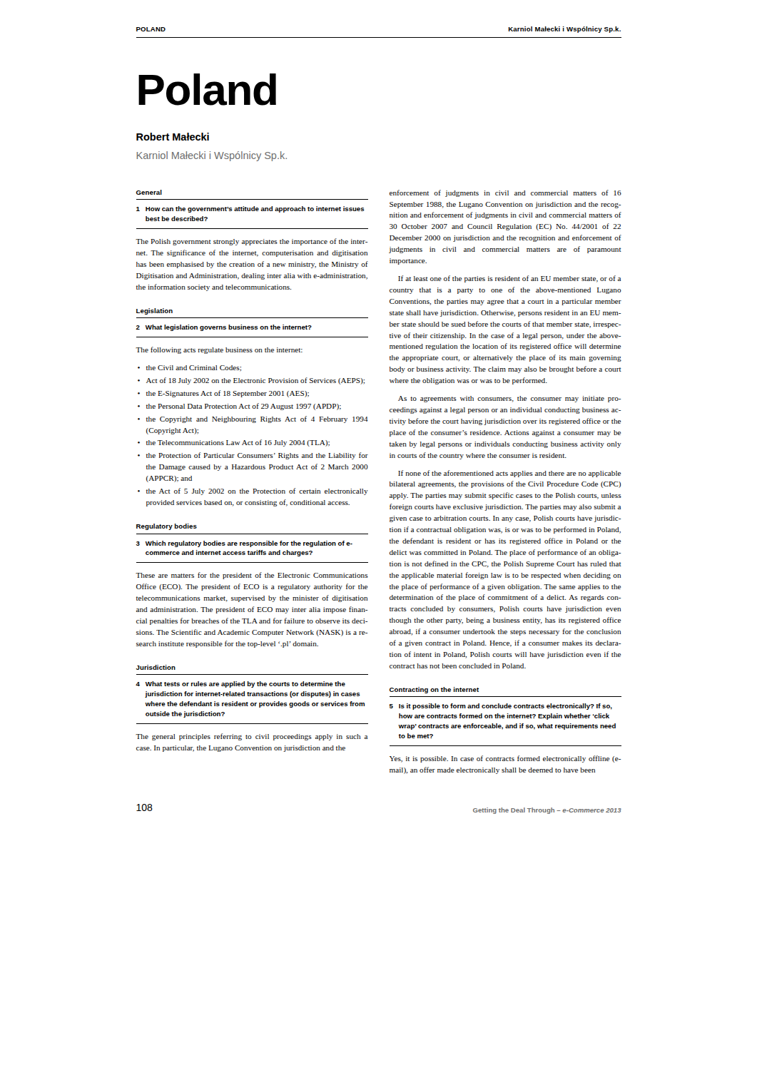Poland
Karniol Małecki i Wspólnicy Sp.k.
Poland
Robert Małecki
Karniol Małecki i Wspólnicy Sp.k.
General
1
How can the government’s attitude and approach to internet issues best be described?
The Polish government strongly appreciates the importance of the internet. The significance of the internet, computerisation and digitisation has been emphasised by the creation of a new ministry, the Ministry of Digitisation and Administration, dealing inter alia with e-administration, the information society and telecommunications.
Legislation
2
What legislation governs business on the internet?
The following acts regulate business on the internet:
the Civil and Criminal Codes;
Act of 18 July 2002 on the Electronic Provision of Services (AEPS);
the E-Signatures Act of 18 September 2001 (AES);
the Personal Data Protection Act of 29 August 1997 (APDP);
the Copyright and Neighbouring Rights Act of 4 February 1994 (Copyright Act);
the Telecommunications Law Act of 16 July 2004 (TLA);
the Protection of Particular Consumers’ Rights and the Liability for the Damage caused by a Hazardous Product Act of 2 March 2000 (APPCR); and
the Act of 5 July 2002 on the Protection of certain electronically provided services based on, or consisting of, conditional access.
Regulatory bodies
3
Which regulatory bodies are responsible for the regulation of e-commerce and internet access tariffs and charges?
These are matters for the president of the Electronic Communications Office (ECO). The president of ECO is a regulatory authority for the telecommunications market, supervised by the minister of digitisation and administration. The president of ECO may inter alia impose financial penalties for breaches of the TLA and for failure to observe its decisions. The Scientific and Academic Computer Network (NASK) is a research institute responsible for the top-level ‘.pl’ domain.
Jurisdiction
4
What tests or rules are applied by the courts to determine the jurisdiction for internet-related transactions (or disputes) in cases where the defendant is resident or provides goods or services from outside the jurisdiction?
The general principles referring to civil proceedings apply in such a case. In particular, the Lugano Convention on jurisdiction and the
enforcement of judgments in civil and commercial matters of 16 September 1988, the Lugano Convention on jurisdiction and the recognition and enforcement of judgments in civil and commercial matters of 30 October 2007 and Council Regulation (EC) No. 44/2001 of 22 December 2000 on jurisdiction and the recognition and enforcement of judgments in civil and commercial matters are of paramount importance.
If at least one of the parties is resident of an EU member state, or of a country that is a party to one of the above-mentioned Lugano Conventions, the parties may agree that a court in a particular member state shall have jurisdiction. Otherwise, persons resident in an EU member state should be sued before the courts of that member state, irrespective of their citizenship. In the case of a legal person, under the above-mentioned regulation the location of its registered office will determine the appropriate court, or alternatively the place of its main governing body or business activity. The claim may also be brought before a court where the obligation was or was to be performed.
As to agreements with consumers, the consumer may initiate proceedings against a legal person or an individual conducting business activity before the court having jurisdiction over its registered office or the place of the consumer’s residence. Actions against a consumer may be taken by legal persons or individuals conducting business activity only in courts of the country where the consumer is resident.
If none of the aforementioned acts applies and there are no applicable bilateral agreements, the provisions of the Civil Procedure Code (CPC) apply. The parties may submit specific cases to the Polish courts, unless foreign courts have exclusive jurisdiction. The parties may also submit a given case to arbitration courts. In any case, Polish courts have jurisdiction if a contractual obligation was, is or was to be performed in Poland, the defendant is resident or has its registered office in Poland or the delict was committed in Poland. The place of performance of an obligation is not defined in the CPC, the Polish Supreme Court has ruled that the applicable material foreign law is to be respected when deciding on the place of performance of a given obligation. The same applies to the determination of the place of commitment of a delict. As regards contracts concluded by consumers, Polish courts have jurisdiction even though the other party, being a business entity, has its registered office abroad, if a consumer undertook the steps necessary for the conclusion of a given contract in Poland. Hence, if a consumer makes its declaration of intent in Poland, Polish courts will have jurisdiction even if the contract has not been concluded in Poland.
Contracting on the internet
5
Is it possible to form and conclude contracts electronically? If so, how are contracts formed on the internet? Explain whether ‘click wrap’ contracts are enforceable, and if so, what requirements need to be met?
Yes, it is possible. In case of contracts formed electronically offline (e-mail), an offer made electronically shall be deemed to have been
108
Getting the Deal Through – e-Commerce 2013